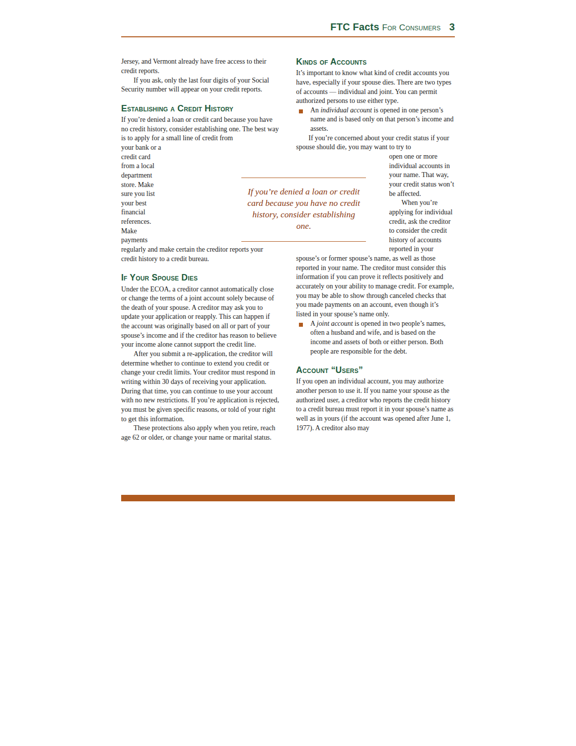FTC Facts For Consumers 3
If you’re denied a loan or credit card because you have no credit history, consider establishing one.
Jersey, and Vermont already have free access to their credit reports.
If you ask, only the last four digits of your Social Security number will appear on your credit reports.
Establishing a Credit History
If you’re denied a loan or credit card because you have no credit history, consider establishing one. The best way is to apply for a small line of credit from
your bank or a credit card from a local department store. Make sure you list your best financial references. Make payments regularly and make certain the creditor reports your credit history to a credit bureau.
If Your Spouse Dies
Under the ECOA, a creditor cannot automatically close or change the terms of a joint account solely because of the death of your spouse. A creditor may ask you to update your application or reapply. This can happen if the account was originally based on all or part of your spouse’s income and if the creditor has reason to believe your income alone cannot support the credit line.
After you submit a re-application, the creditor will determine whether to continue to extend you credit or change your credit limits. Your creditor must respond in writing within 30 days of receiving your application. During that time, you can continue to use your account with no new restrictions. If you’re application is rejected, you must be given specific reasons, or told of your right to get this information.
These protections also apply when you retire, reach age 62 or older, or change your name or marital status.
Kinds of Accounts
It’s important to know what kind of credit accounts you have, especially if your spouse dies. There are two types of accounts — individual and joint. You can permit authorized persons to use either type.
An individual account is opened in one person’s name and is based only on that person’s income and assets.
If you’re concerned about your credit status if your spouse should die, you may want to try to
open one or more individual accounts in your name. That way, your credit status won’t be affected.
When you’re applying for individual credit, ask the creditor to consider the credit history of accounts reported in your spouse’s or former spouse’s name, as well as those reported in your name. The creditor must consider this information if you can prove it reflects positively and accurately on your ability to manage credit. For example, you may be able to show through canceled checks that you made payments on an account, even though it’s listed in your spouse’s name only.
A joint account is opened in two people’s names, often a husband and wife, and is based on the income and assets of both or either person. Both people are responsible for the debt.
Account “Users”
If you open an individual account, you may authorize another person to use it. If you name your spouse as the authorized user, a creditor who reports the credit history to a credit bureau must report it in your spouse’s name as well as in yours (if the account was opened after June 1, 1977). A creditor also may